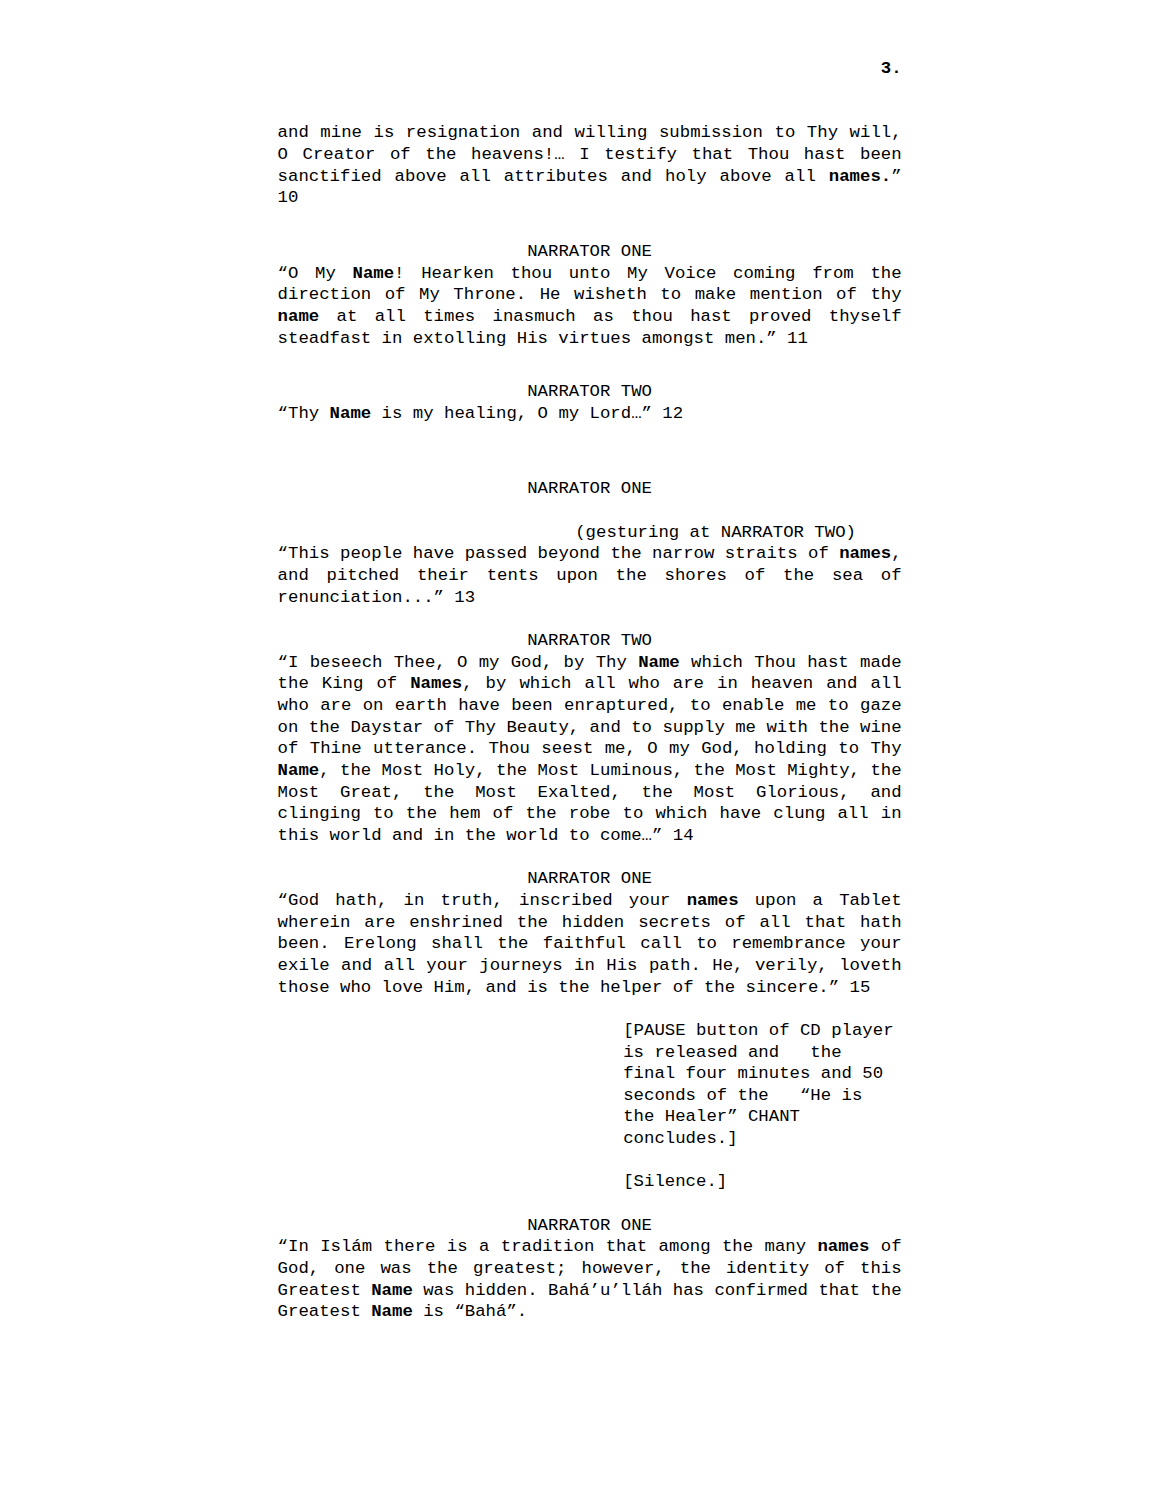3.
and mine is resignation and willing submission to Thy will, O Creator of the heavens!… I testify that Thou hast been sanctified above all attributes and holy above all names.” 10
NARRATOR ONE
“O My Name! Hearken thou unto My Voice coming from the direction of My Throne. He wisheth to make mention of thy name at all times inasmuch as thou hast proved thyself steadfast in extolling His virtues amongst men.” 11
NARRATOR TWO
“Thy Name is my healing, O my Lord…” 12
NARRATOR ONE
(gesturing at NARRATOR TWO)
“This people have passed beyond the narrow straits of names, and pitched their tents upon the shores of the sea of renunciation...” 13
NARRATOR TWO
“I beseech Thee, O my God, by Thy Name which Thou hast made the King of Names, by which all who are in heaven and all who are on earth have been enraptured, to enable me to gaze on the Daystar of Thy Beauty, and to supply me with the wine of Thine utterance. Thou seest me, O my God, holding to Thy Name, the Most Holy, the Most Luminous, the Most Mighty, the Most Great, the Most Exalted, the Most Glorious, and clinging to the hem of the robe to which have clung all in this world and in the world to come…” 14
NARRATOR ONE
“God hath, in truth, inscribed your names upon a Tablet wherein are enshrined the hidden secrets of all that hath been. Erelong shall the faithful call to remembrance your exile and all your journeys in His path. He, verily, loveth those who love Him, and is the helper of the sincere.” 15
[PAUSE button of CD player is released and the final four minutes and 50 seconds of the “He is the Healer” CHANT concludes.]
[Silence.]
NARRATOR ONE
“In Islám there is a tradition that among the many names of God, one was the greatest; however, the identity of this Greatest Name was hidden. Bahá’u’lláh has confirmed that the Greatest Name is “Bahá”.